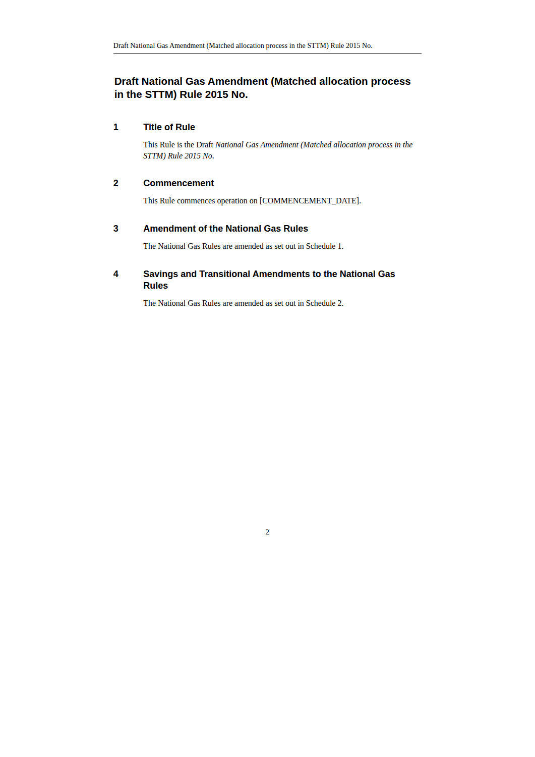Draft National Gas Amendment (Matched allocation process in the STTM) Rule 2015 No.
Draft National Gas Amendment (Matched allocation process in the STTM) Rule 2015 No.
1 Title of Rule
This Rule is the Draft National Gas Amendment (Matched allocation process in the STTM) Rule 2015 No.
2 Commencement
This Rule commences operation on [COMMENCEMENT_DATE].
3 Amendment of the National Gas Rules
The National Gas Rules are amended as set out in Schedule 1.
4 Savings and Transitional Amendments to the National Gas Rules
The National Gas Rules are amended as set out in Schedule 2.
2